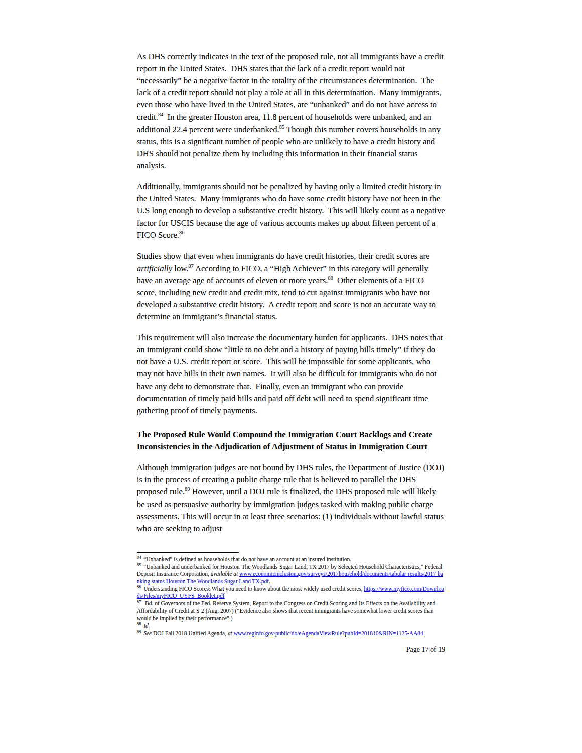As DHS correctly indicates in the text of the proposed rule, not all immigrants have a credit report in the United States. DHS states that the lack of a credit report would not “necessarily” be a negative factor in the totality of the circumstances determination. The lack of a credit report should not play a role at all in this determination. Many immigrants, even those who have lived in the United States, are “unbanked” and do not have access to credit.84 In the greater Houston area, 11.8 percent of households were unbanked, and an additional 22.4 percent were underbanked.85 Though this number covers households in any status, this is a significant number of people who are unlikely to have a credit history and DHS should not penalize them by including this information in their financial status analysis.
Additionally, immigrants should not be penalized by having only a limited credit history in the United States. Many immigrants who do have some credit history have not been in the U.S long enough to develop a substantive credit history. This will likely count as a negative factor for USCIS because the age of various accounts makes up about fifteen percent of a FICO Score.86
Studies show that even when immigrants do have credit histories, their credit scores are artificially low.87 According to FICO, a “High Achiever” in this category will generally have an average age of accounts of eleven or more years.88 Other elements of a FICO score, including new credit and credit mix, tend to cut against immigrants who have not developed a substantive credit history. A credit report and score is not an accurate way to determine an immigrant’s financial status.
This requirement will also increase the documentary burden for applicants. DHS notes that an immigrant could show “little to no debt and a history of paying bills timely” if they do not have a U.S. credit report or score. This will be impossible for some applicants, who may not have bills in their own names. It will also be difficult for immigrants who do not have any debt to demonstrate that. Finally, even an immigrant who can provide documentation of timely paid bills and paid off debt will need to spend significant time gathering proof of timely payments.
The Proposed Rule Would Compound the Immigration Court Backlogs and Create Inconsistencies in the Adjudication of Adjustment of Status in Immigration Court
Although immigration judges are not bound by DHS rules, the Department of Justice (DOJ) is in the process of creating a public charge rule that is believed to parallel the DHS proposed rule.89 However, until a DOJ rule is finalized, the DHS proposed rule will likely be used as persuasive authority by immigration judges tasked with making public charge assessments. This will occur in at least three scenarios: (1) individuals without lawful status who are seeking to adjust
84 “Unbanked” is defined as households that do not have an account at an insured institution.
85 “Unbanked and underbanked for Houston-The Woodlands-Sugar Land, TX 2017 by Selected Household Characteristics,” Federal Deposit Insurance Corporation, available at www.economicinclusion.gov/surveys/2017household/documents/tabular-results/2017 banking status Houston The Woodlands Sugar Land TX.pdf.
86 Understanding FICO Scores: What you need to know about the most widely used credit scores, https://www.myfico.com/Downloads/Files/myFICO_UYFS_Booklet.pdf
87 Bd. of Governors of the Fed. Reserve System, Report to the Congress on Credit Scoring and Its Effects on the Availability and Affordability of Credit at S-2 (Aug. 2007) (“Evidence also shows that recent immigrants have somewhat lower credit scores than would be implied by their performance”.)
88 Id.
89 See DOJ Fall 2018 Unified Agenda, at www.reginfo.gov/public/do/eAgendaViewRule?pubId=201810&RIN=1125-AA84.
Page 17 of 19